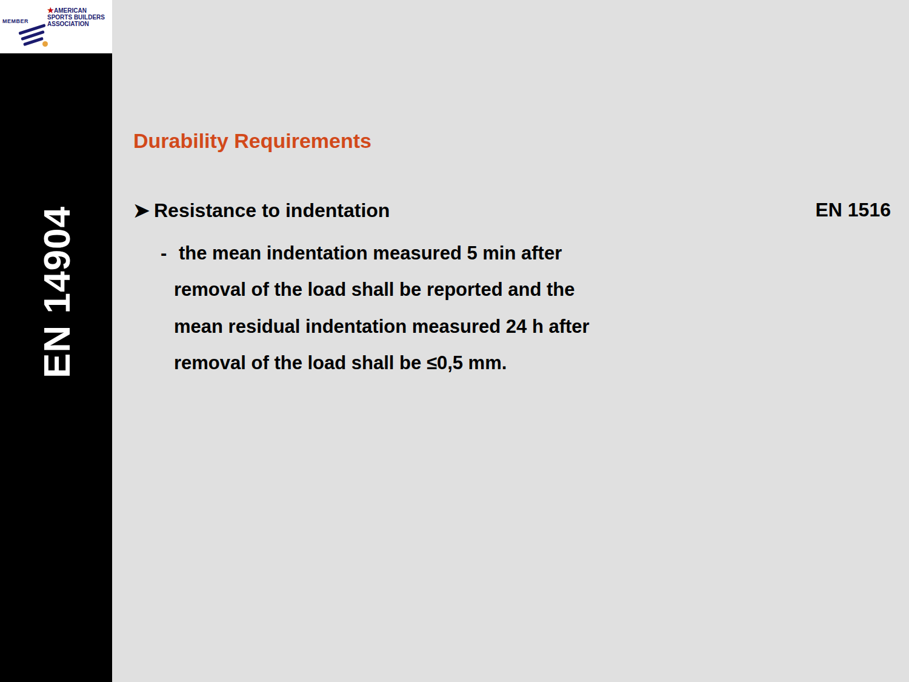MEMBER
★AMERICAN
SPORTS BUILDERS
ASSOCIATION
EN 14904
Durability Requirements
➤Resistance to indentation EN 1516
- the mean indentation measured 5 min after removal of the load shall be reported and the mean residual indentation measured 24 h after removal of the load shall be ≤0,5 mm.